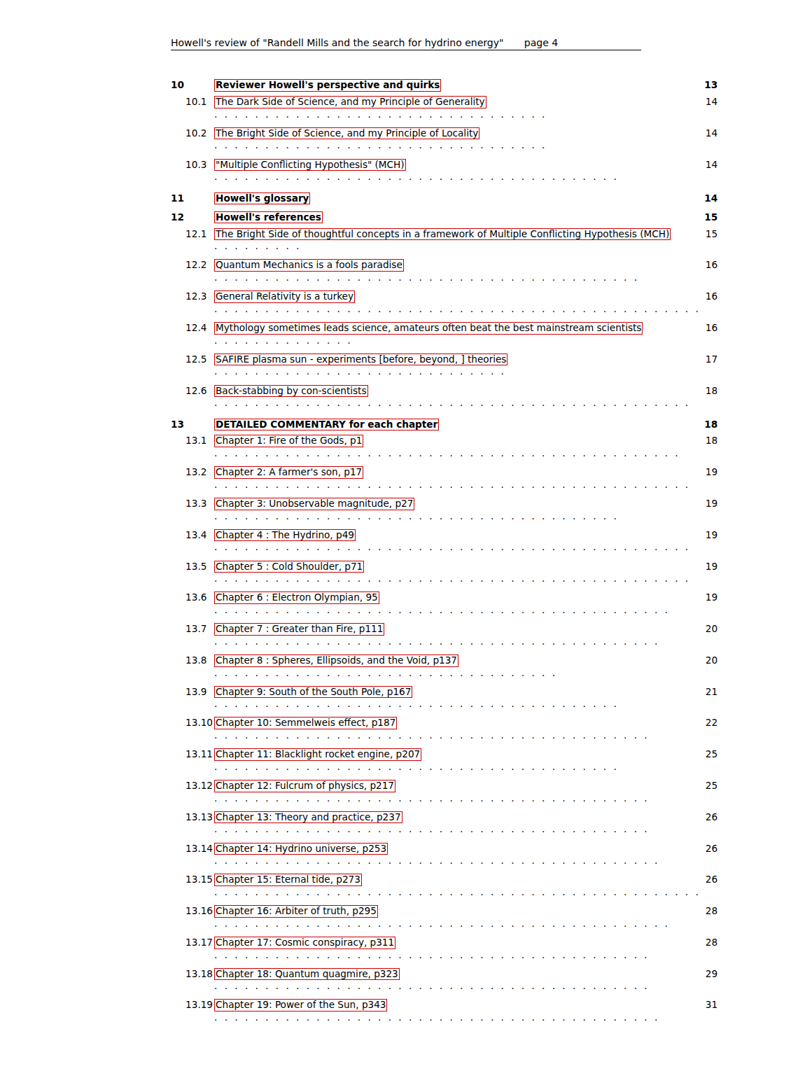Howell's review of "Randell Mills and the search for hydrino energy" page 4
| 10 | Reviewer Howell's perspective and quirks | 13 |
| 10.1 | The Dark Side of Science, and my Principle of Generality . . . . . . . . . . . . . . . . . . . . . . . . . . . . . . . . . | 14 |
| 10.2 | The Bright Side of Science, and my Principle of Locality . . . . . . . . . . . . . . . . . . . . . . . . . . . . . . . . . | 14 |
| 10.3 | "Multiple Conflicting Hypothesis" (MCH) . . . . . . . . . . . . . . . . . . . . . . . . . . . . . . . . . . . . . . . . | 14 |
| 11 | Howell's glossary | 14 |
| 12 | Howell's references | 15 |
| 12.1 | The Bright Side of thoughtful concepts in a framework of Multiple Conflicting Hypothesis (MCH) . . . . . . . . . | 15 |
| 12.2 | Quantum Mechanics is a fools paradise . . . . . . . . . . . . . . . . . . . . . . . . . . . . . . . . . . . . . . . . . . | 16 |
| 12.3 | General Relativity is a turkey . . . . . . . . . . . . . . . . . . . . . . . . . . . . . . . . . . . . . . . . . . . . . . . . | 16 |
| 12.4 | Mythology sometimes leads science, amateurs often beat the best mainstream scientists . . . . . . . . . . . . . . | 16 |
| 12.5 | SAFIRE plasma sun - experiments [before, beyond, ] theories . . . . . . . . . . . . . . . . . . . . . . . . . . . . . | 17 |
| 12.6 | Back-stabbing by con-scientists . . . . . . . . . . . . . . . . . . . . . . . . . . . . . . . . . . . . . . . . . . . . . . . | 18 |
| 13 | DETAILED COMMENTARY for each chapter | 18 |
| 13.1 | Chapter 1: Fire of the Gods, p1 . . . . . . . . . . . . . . . . . . . . . . . . . . . . . . . . . . . . . . . . . . . . . . | 18 |
| 13.2 | Chapter 2: A farmer's son, p17 . . . . . . . . . . . . . . . . . . . . . . . . . . . . . . . . . . . . . . . . . . . . . . . | 19 |
| 13.3 | Chapter 3: Unobservable magnitude, p27 . . . . . . . . . . . . . . . . . . . . . . . . . . . . . . . . . . . . . . . . | 19 |
| 13.4 | Chapter 4 : The Hydrino, p49 . . . . . . . . . . . . . . . . . . . . . . . . . . . . . . . . . . . . . . . . . . . . . . . | 19 |
| 13.5 | Chapter 5 : Cold Shoulder, p71 . . . . . . . . . . . . . . . . . . . . . . . . . . . . . . . . . . . . . . . . . . . . . . . | 19 |
| 13.6 | Chapter 6 : Electron Olympian, 95 . . . . . . . . . . . . . . . . . . . . . . . . . . . . . . . . . . . . . . . . . . . . . | 19 |
| 13.7 | Chapter 7 : Greater than Fire, p111 . . . . . . . . . . . . . . . . . . . . . . . . . . . . . . . . . . . . . . . . . . . . | 20 |
| 13.8 | Chapter 8 : Spheres, Ellipsoids, and the Void, p137 . . . . . . . . . . . . . . . . . . . . . . . . . . . . . . . . . . | 20 |
| 13.9 | Chapter 9: South of the South Pole, p167 . . . . . . . . . . . . . . . . . . . . . . . . . . . . . . . . . . . . . . . . | 21 |
| 13.10 | Chapter 10: Semmelweis effect, p187 . . . . . . . . . . . . . . . . . . . . . . . . . . . . . . . . . . . . . . . . . . . | 22 |
| 13.11 | Chapter 11: Blacklight rocket engine, p207 . . . . . . . . . . . . . . . . . . . . . . . . . . . . . . . . . . . . . . . . | 25 |
| 13.12 | Chapter 12: Fulcrum of physics, p217 . . . . . . . . . . . . . . . . . . . . . . . . . . . . . . . . . . . . . . . . . . . | 25 |
| 13.13 | Chapter 13: Theory and practice, p237 . . . . . . . . . . . . . . . . . . . . . . . . . . . . . . . . . . . . . . . . . . . | 26 |
| 13.14 | Chapter 14: Hydrino universe, p253 . . . . . . . . . . . . . . . . . . . . . . . . . . . . . . . . . . . . . . . . . . . . | 26 |
| 13.15 | Chapter 15: Eternal tide, p273 . . . . . . . . . . . . . . . . . . . . . . . . . . . . . . . . . . . . . . . . . . . . . . . . | 26 |
| 13.16 | Chapter 16: Arbiter of truth, p295 . . . . . . . . . . . . . . . . . . . . . . . . . . . . . . . . . . . . . . . . . . . . . | 28 |
| 13.17 | Chapter 17: Cosmic conspiracy, p311 . . . . . . . . . . . . . . . . . . . . . . . . . . . . . . . . . . . . . . . . . . . | 28 |
| 13.18 | Chapter 18: Quantum quagmire, p323 . . . . . . . . . . . . . . . . . . . . . . . . . . . . . . . . . . . . . . . . . . . | 29 |
| 13.19 | Chapter 19: Power of the Sun, p343 . . . . . . . . . . . . . . . . . . . . . . . . . . . . . . . . . . . . . . . . . . . . | 31 |